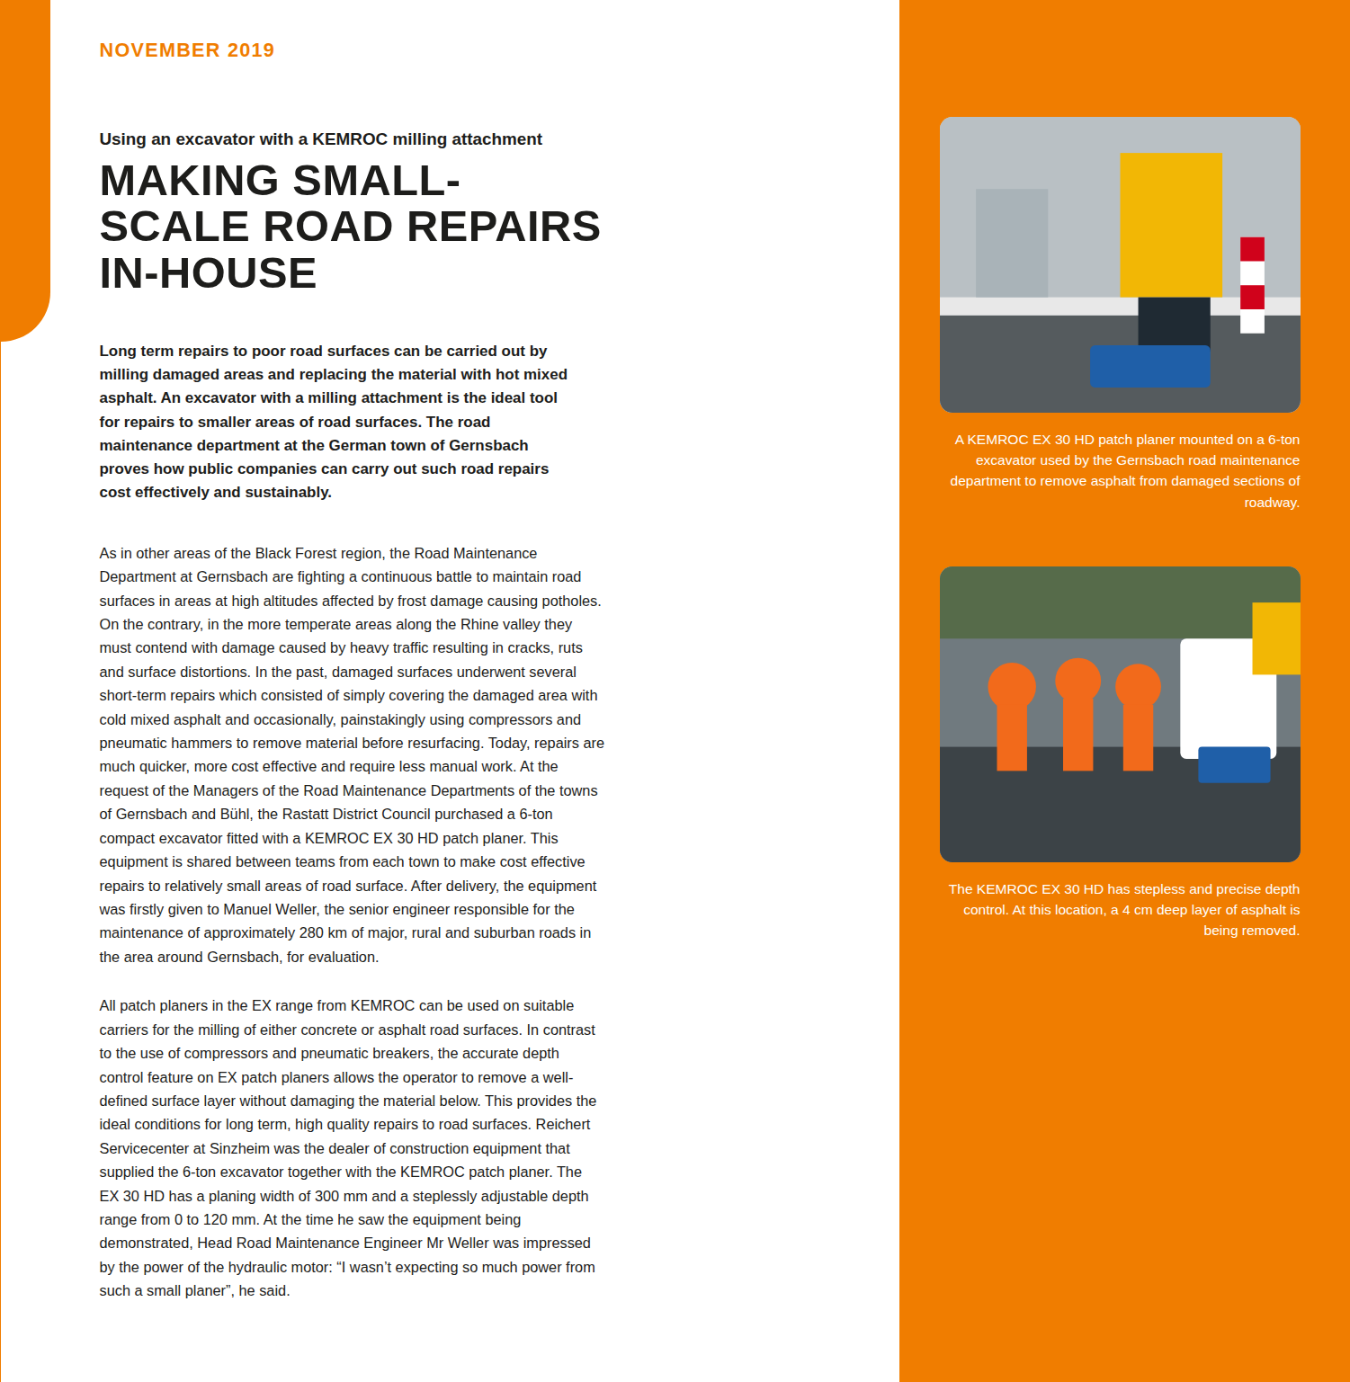November 2019
1 | 2
Using an excavator with a KEMROC milling attachment
Making small-
scale road repairs
in-house
Long term repairs to poor road surfaces can be carried out by milling damaged areas and replacing the material with hot mixed asphalt. An excavator with a milling attachment is the ideal tool for repairs to smaller areas of road surfaces. The road maintenance department at the German town of Gernsbach proves how public companies can carry out such road repairs cost effectively and sustainably.
As in other areas of the Black Forest region, the Road Maintenance Department at Gernsbach are fighting a continuous battle to maintain road surfaces in areas at high altitudes affected by frost damage causing potholes. On the contrary, in the more temperate areas along the Rhine valley they must contend with damage caused by heavy traffic resulting in cracks, ruts and surface distortions. In the past, damaged surfaces underwent several short-term repairs which consisted of simply covering the damaged area with cold mixed asphalt and occasionally, painstakingly using compressors and pneumatic hammers to remove material before resurfacing. Today, repairs are much quicker, more cost effective and require less manual work. At the request of the Managers of the Road Maintenance Departments of the towns of Gernsbach and Bühl, the Rastatt District Council purchased a 6-ton compact excavator fitted with a KEMROC EX 30 HD patch planer. This equipment is shared between teams from each town to make cost effective repairs to relatively small areas of road surface. After delivery, the equipment was firstly given to Manuel Weller, the senior engineer responsible for the maintenance of approximately 280 km of major, rural and suburban roads in the area around Gernsbach, for evaluation.
All patch planers in the EX range from KEMROC can be used on suitable carriers for the milling of either concrete or asphalt road surfaces. In contrast to the use of compressors and pneumatic breakers, the accurate depth control feature on EX patch planers allows the operator to remove a well-defined surface layer without damaging the material below. This provides the ideal conditions for long term, high quality repairs to road surfaces. Reichert Servicecenter at Sinzheim was the dealer of construction equipment that supplied the 6-ton excavator together with the KEMROC patch planer. The EX 30 HD has a planing width of 300 mm and a steplessly adjustable depth range from 0 to 120 mm. At the time he saw the equipment being demonstrated, Head Road Maintenance Engineer Mr Weller was impressed by the power of the hydraulic motor: “I wasn’t expecting so much power from such a small planer”, he said.
A KEMROC EX 30 HD patch planer mounted on a 6-ton excavator used by the Gernsbach road maintenance department to remove asphalt from damaged sections of roadway.
The KEMROC EX 30 HD has stepless and precise depth control. At this location, a 4 cm deep layer of asphalt is being removed.